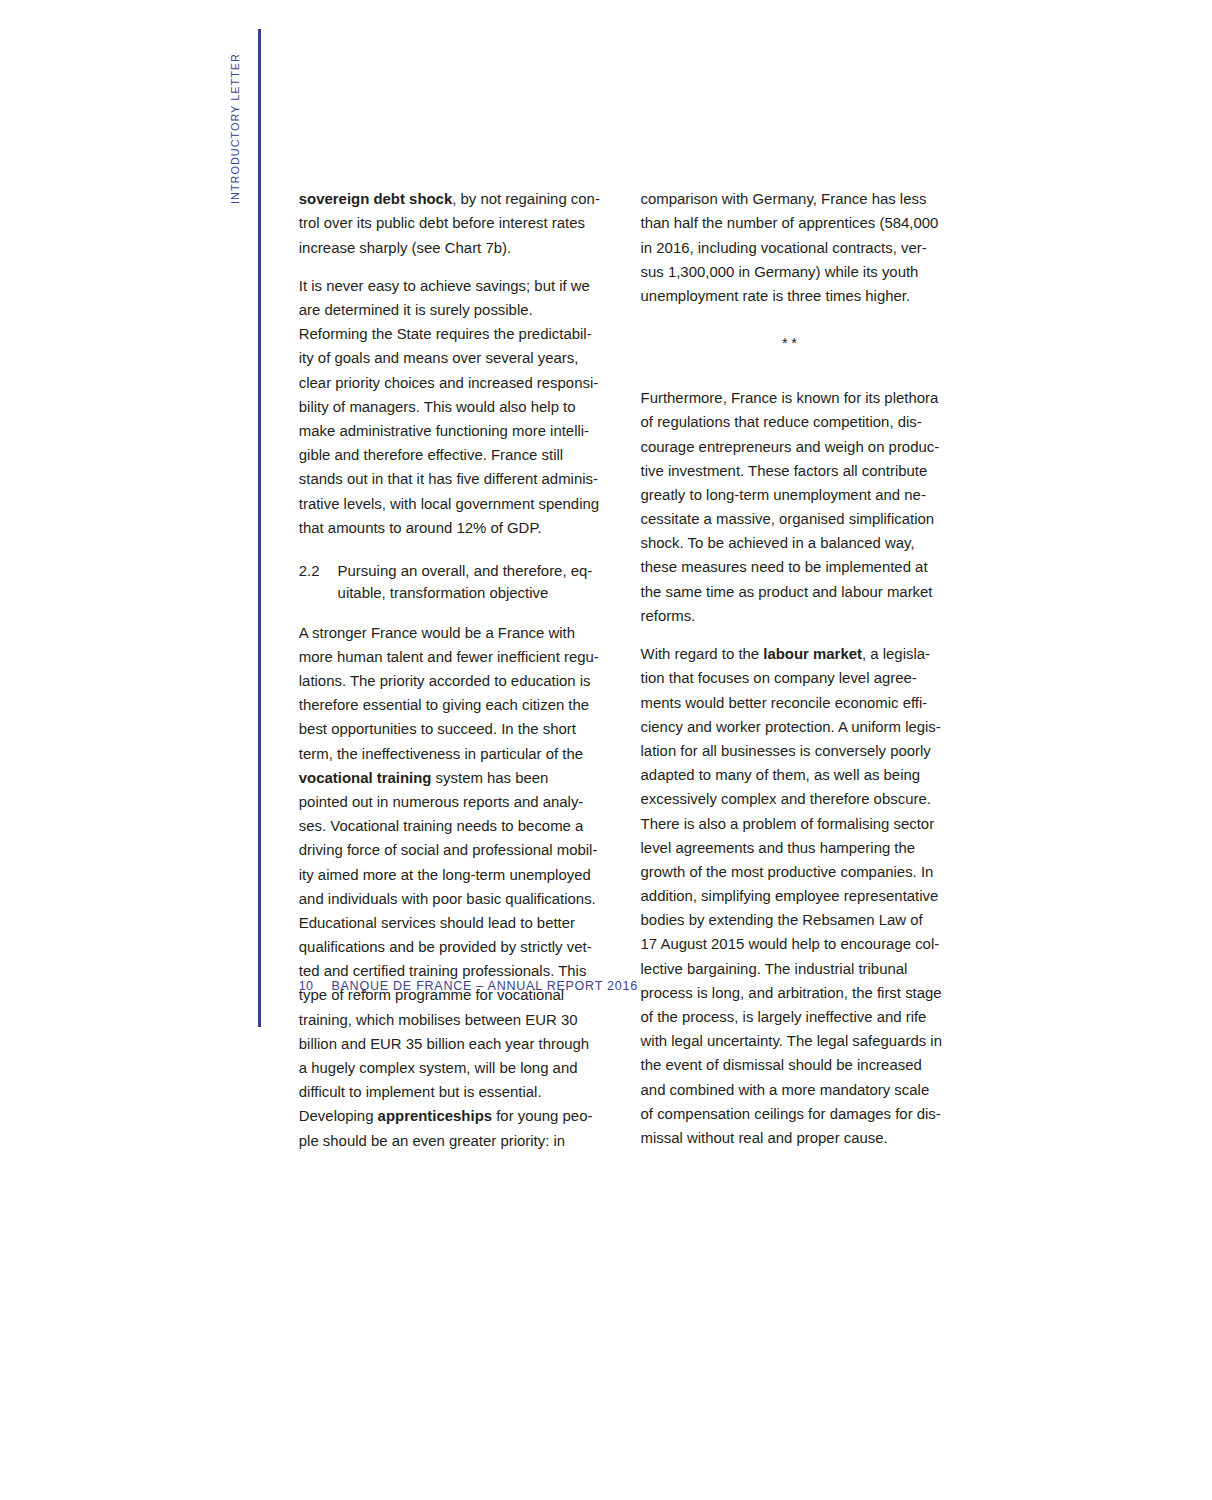Introductory letter
sovereign debt shock, by not regaining control over its public debt before interest rates increase sharply (see Chart 7b).
It is never easy to achieve savings; but if we are determined it is surely possible. Reforming the State requires the predictability of goals and means over several years, clear priority choices and increased responsibility of managers. This would also help to make administrative functioning more intelligible and therefore effective. France still stands out in that it has five different administrative levels, with local government spending that amounts to around 12% of GDP.
2.2 Pursuing an overall, and therefore, equitable, transformation objective
A stronger France would be a France with more human talent and fewer inefficient regulations. The priority accorded to education is therefore essential to giving each citizen the best opportunities to succeed. In the short term, the ineffectiveness in particular of the vocational training system has been pointed out in numerous reports and analyses. Vocational training needs to become a driving force of social and professional mobility aimed more at the long-term unemployed and individuals with poor basic qualifications. Educational services should lead to better qualifications and be provided by strictly vetted and certified training professionals. This type of reform programme for vocational training, which mobilises between EUR 30 billion and EUR 35 billion each year through a hugely complex system, will be long and difficult to implement but is essential. Developing apprenticeships for young people should be an even greater priority: in comparison with Germany, France has less than half the number of apprentices (584,000 in 2016, including vocational contracts, versus 1,300,000 in Germany) while its youth unemployment rate is three times higher.
**
Furthermore, France is known for its plethora of regulations that reduce competition, discourage entrepreneurs and weigh on productive investment. These factors all contribute greatly to long-term unemployment and necessitate a massive, organised simplification shock. To be achieved in a balanced way, these measures need to be implemented at the same time as product and labour market reforms.
With regard to the labour market, a legislation that focuses on company level agreements would better reconcile economic efficiency and worker protection. A uniform legislation for all businesses is conversely poorly adapted to many of them, as well as being excessively complex and therefore obscure. There is also a problem of formalising sector level agreements and thus hampering the growth of the most productive companies. In addition, simplifying employee representative bodies by extending the Rebsamen Law of 17 August 2015 would help to encourage collective bargaining. The industrial tribunal process is long, and arbitration, the first stage of the process, is largely ineffective and rife with legal uncertainty. The legal safeguards in the event of dismissal should be increased and combined with a more mandatory scale of compensation ceilings for damages for dismissal without real and proper cause.
10 BANQUE DE FRANCE – ANNUAL REPORT 2016